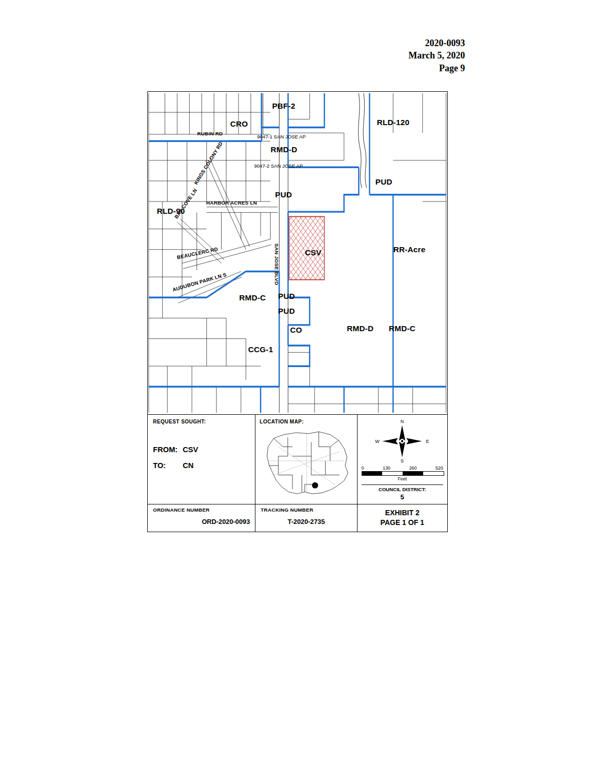2020-0093
March 5, 2020
Page 9
PBF-2 CRO RLD-120 9047-1 SAN JOSE AP RMD-D 9047-2 SAN JOSE AP PUD PUD RLD-90 CSV RR-Acre RMD-C PUD PUD CO RMD-D RMD-C CCG-1 RUBIN RD HARBOR ACRES LN KINGS COLONY RD BAY COVE LN BEAUCLERC RD AUDUBON PARK LN S SAN JOSE BLVD
REQUEST SOUGHT:
FROM: CSV
TO: CN
LOCATION MAP:
N W E S
0130260520
Feet
COUNCIL DISTRICT:
5
ORDINANCE NUMBER
ORD-2020-0093
TRACKING NUMBER
T-2020-2735
EXHIBIT 2
PAGE 1 OF 1